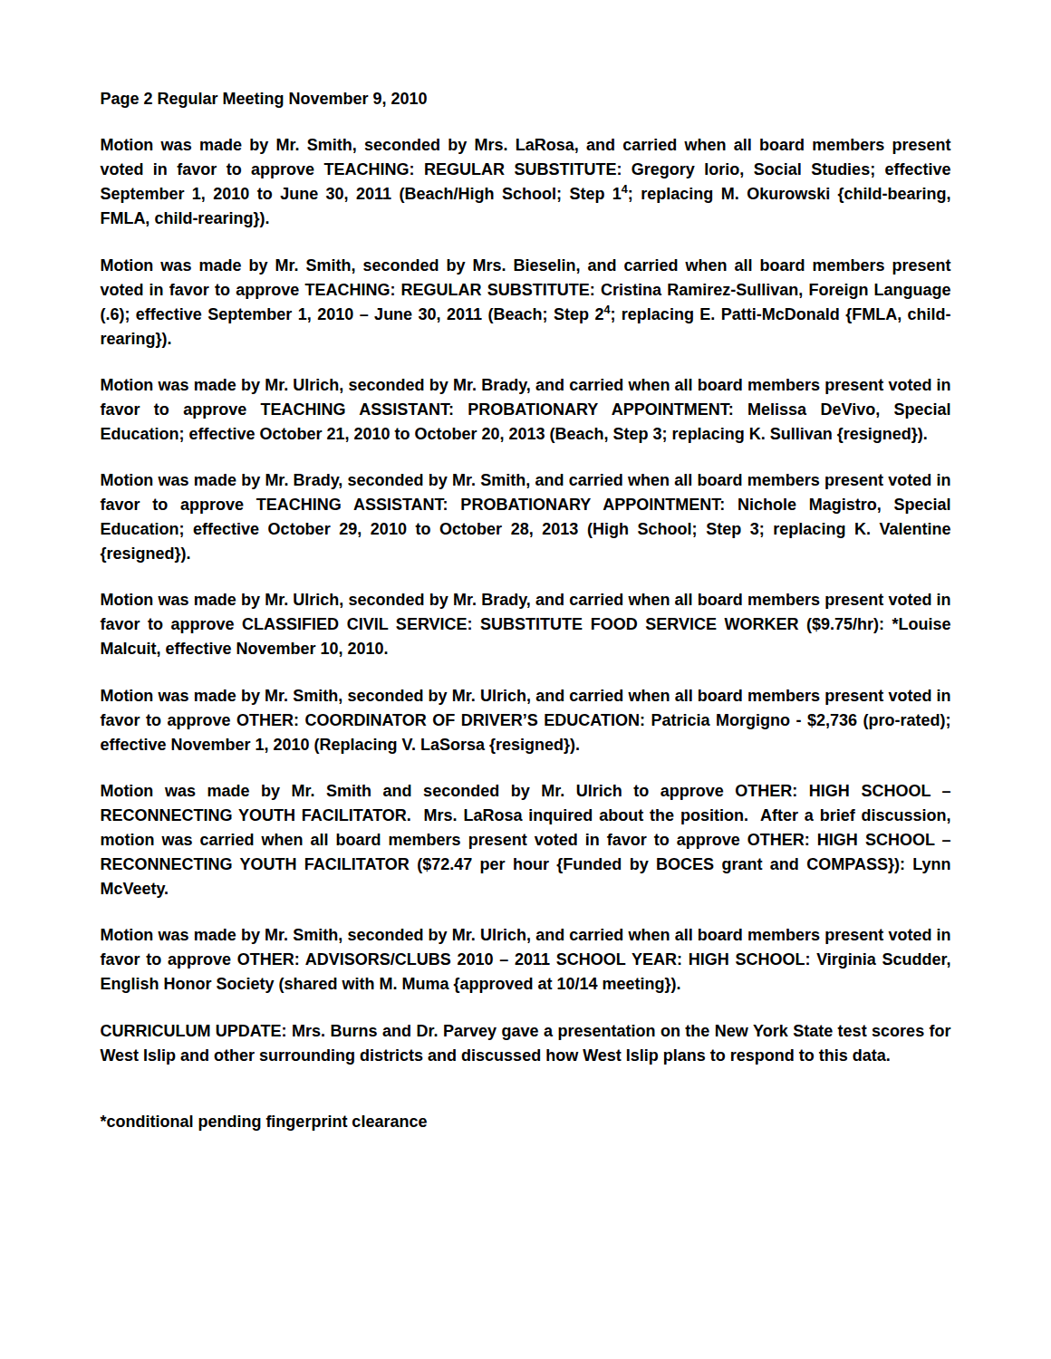Page 2 Regular Meeting November 9, 2010
Motion was made by Mr. Smith, seconded by Mrs. LaRosa, and carried when all board members present voted in favor to approve TEACHING: REGULAR SUBSTITUTE: Gregory Iorio, Social Studies; effective September 1, 2010 to June 30, 2011 (Beach/High School; Step 14; replacing M. Okurowski {child-bearing, FMLA, child-rearing}).
Motion was made by Mr. Smith, seconded by Mrs. Bieselin, and carried when all board members present voted in favor to approve TEACHING: REGULAR SUBSTITUTE: Cristina Ramirez-Sullivan, Foreign Language (.6); effective September 1, 2010 – June 30, 2011 (Beach; Step 24; replacing E. Patti-McDonald {FMLA, child-rearing}).
Motion was made by Mr. Ulrich, seconded by Mr. Brady, and carried when all board members present voted in favor to approve TEACHING ASSISTANT: PROBATIONARY APPOINTMENT: Melissa DeVivo, Special Education; effective October 21, 2010 to October 20, 2013 (Beach, Step 3; replacing K. Sullivan {resigned}).
Motion was made by Mr. Brady, seconded by Mr. Smith, and carried when all board members present voted in favor to approve TEACHING ASSISTANT: PROBATIONARY APPOINTMENT: Nichole Magistro, Special Education; effective October 29, 2010 to October 28, 2013 (High School; Step 3; replacing K. Valentine {resigned}).
Motion was made by Mr. Ulrich, seconded by Mr. Brady, and carried when all board members present voted in favor to approve CLASSIFIED CIVIL SERVICE: SUBSTITUTE FOOD SERVICE WORKER ($9.75/hr): *Louise Malcuit, effective November 10, 2010.
Motion was made by Mr. Smith, seconded by Mr. Ulrich, and carried when all board members present voted in favor to approve OTHER: COORDINATOR OF DRIVER’S EDUCATION: Patricia Morgigno - $2,736 (pro-rated); effective November 1, 2010 (Replacing V. LaSorsa {resigned}).
Motion was made by Mr. Smith and seconded by Mr. Ulrich to approve OTHER: HIGH SCHOOL – RECONNECTING YOUTH FACILITATOR. Mrs. LaRosa inquired about the position. After a brief discussion, motion was carried when all board members present voted in favor to approve OTHER: HIGH SCHOOL – RECONNECTING YOUTH FACILITATOR ($72.47 per hour {Funded by BOCES grant and COMPASS}): Lynn McVeety.
Motion was made by Mr. Smith, seconded by Mr. Ulrich, and carried when all board members present voted in favor to approve OTHER: ADVISORS/CLUBS 2010 – 2011 SCHOOL YEAR: HIGH SCHOOL: Virginia Scudder, English Honor Society (shared with M. Muma {approved at 10/14 meeting}).
CURRICULUM UPDATE: Mrs. Burns and Dr. Parvey gave a presentation on the New York State test scores for West Islip and other surrounding districts and discussed how West Islip plans to respond to this data.
*conditional pending fingerprint clearance